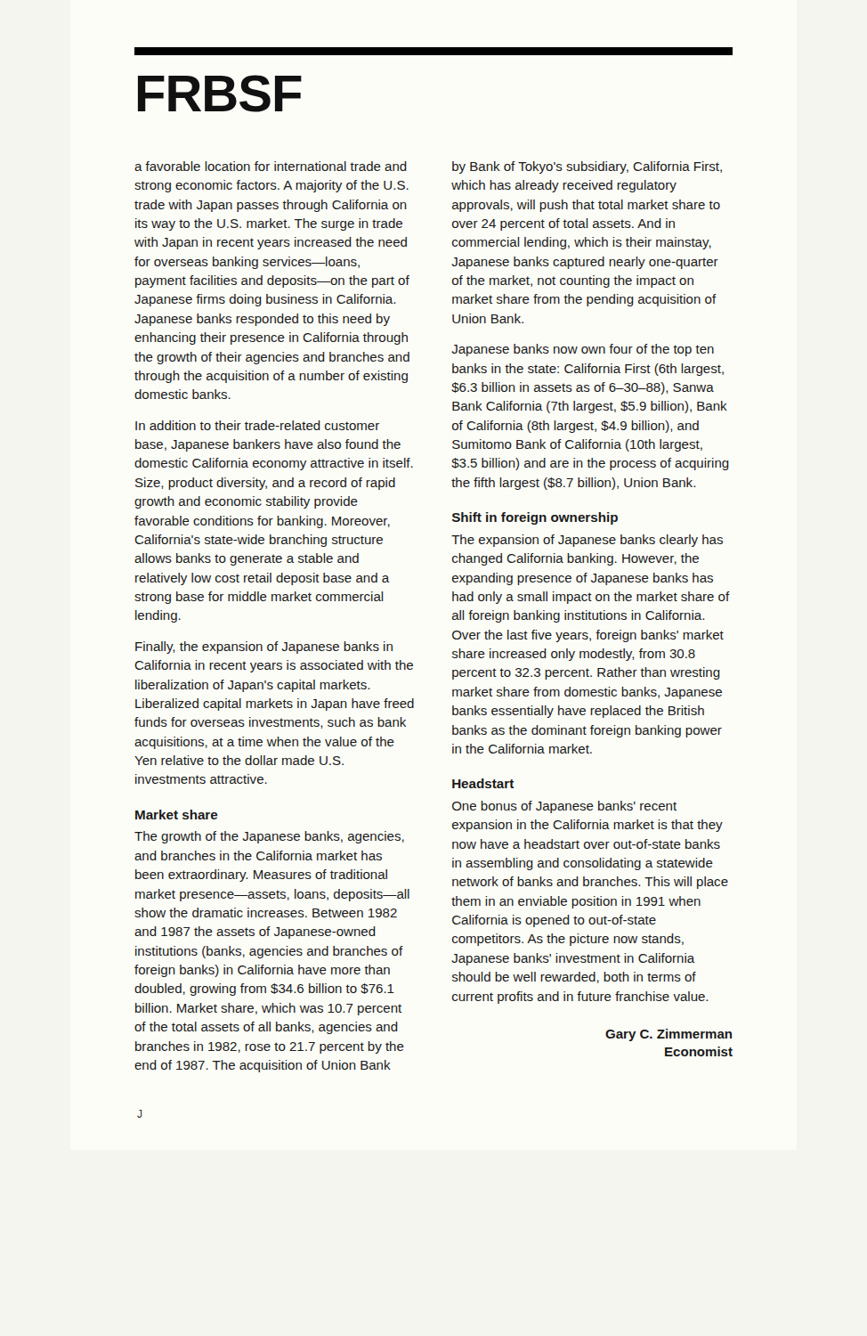FRBSF
a favorable location for international trade and strong economic factors. A majority of the U.S. trade with Japan passes through California on its way to the U.S. market. The surge in trade with Japan in recent years increased the need for overseas banking services—loans, payment facilities and deposits—on the part of Japanese firms doing business in California. Japanese banks responded to this need by enhancing their presence in California through the growth of their agencies and branches and through the acquisition of a number of existing domestic banks.
In addition to their trade-related customer base, Japanese bankers have also found the domestic California economy attractive in itself. Size, product diversity, and a record of rapid growth and economic stability provide favorable conditions for banking. Moreover, California's state-wide branching structure allows banks to generate a stable and relatively low cost retail deposit base and a strong base for middle market commercial lending.
Finally, the expansion of Japanese banks in California in recent years is associated with the liberalization of Japan's capital markets. Liberalized capital markets in Japan have freed funds for overseas investments, such as bank acquisitions, at a time when the value of the Yen relative to the dollar made U.S. investments attractive.
Market share
The growth of the Japanese banks, agencies, and branches in the California market has been extraordinary. Measures of traditional market presence—assets, loans, deposits—all show the dramatic increases. Between 1982 and 1987 the assets of Japanese-owned institutions (banks, agencies and branches of foreign banks) in California have more than doubled, growing from $34.6 billion to $76.1 billion. Market share, which was 10.7 percent of the total assets of all banks, agencies and branches in 1982, rose to 21.7 percent by the end of 1987. The acquisition of Union Bank
by Bank of Tokyo's subsidiary, California First, which has already received regulatory approvals, will push that total market share to over 24 percent of total assets. And in commercial lending, which is their mainstay, Japanese banks captured nearly one-quarter of the market, not counting the impact on market share from the pending acquisition of Union Bank.
Japanese banks now own four of the top ten banks in the state: California First (6th largest, $6.3 billion in assets as of 6–30–88), Sanwa Bank California (7th largest, $5.9 billion), Bank of California (8th largest, $4.9 billion), and Sumitomo Bank of California (10th largest, $3.5 billion) and are in the process of acquiring the fifth largest ($8.7 billion), Union Bank.
Shift in foreign ownership
The expansion of Japanese banks clearly has changed California banking. However, the expanding presence of Japanese banks has had only a small impact on the market share of all foreign banking institutions in California. Over the last five years, foreign banks' market share increased only modestly, from 30.8 percent to 32.3 percent. Rather than wresting market share from domestic banks, Japanese banks essentially have replaced the British banks as the dominant foreign banking power in the California market.
Headstart
One bonus of Japanese banks' recent expansion in the California market is that they now have a headstart over out-of-state banks in assembling and consolidating a statewide network of banks and branches. This will place them in an enviable position in 1991 when California is opened to out-of-state competitors. As the picture now stands, Japanese banks' investment in California should be well rewarded, both in terms of current profits and in future franchise value.
Gary C. Zimmerman
Economist
J